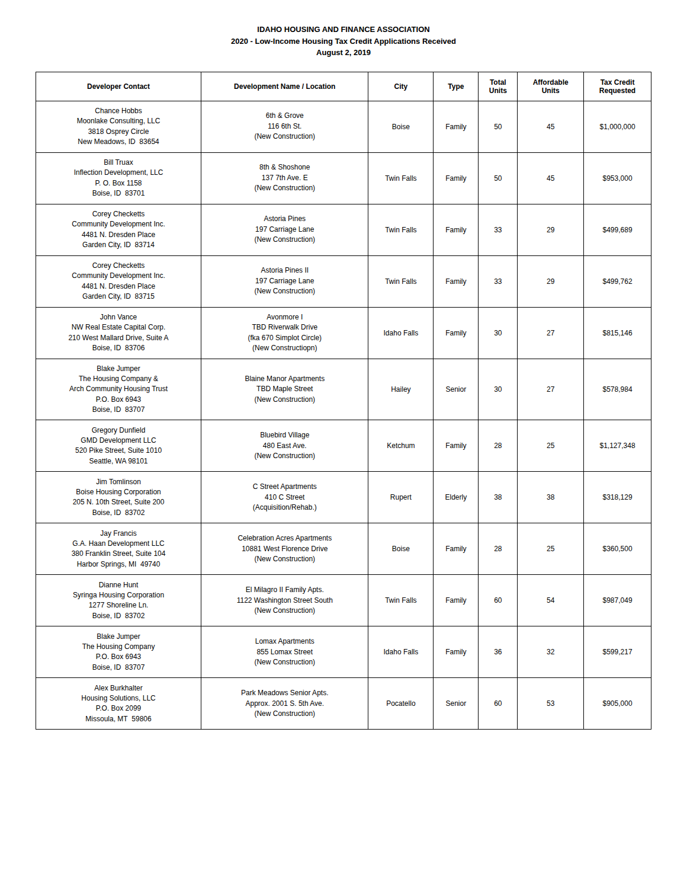IDAHO HOUSING AND FINANCE ASSOCIATION
2020 - Low-Income Housing Tax Credit Applications Received
August 2, 2019
| Developer Contact | Development Name / Location | City | Type | Total Units | Affordable Units | Tax Credit Requested |
| --- | --- | --- | --- | --- | --- | --- |
| Chance Hobbs Moonlake Consulting, LLC 3818 Osprey Circle New Meadows, ID 83654 | 6th & Grove 116 6th St. (New Construction) | Boise | Family | 50 | 45 | $1,000,000 |
| Bill Truax Inflection Development, LLC P. O. Box 1158 Boise, ID 83701 | 8th & Shoshone 137 7th Ave. E (New Construction) | Twin Falls | Family | 50 | 45 | $953,000 |
| Corey Checketts Community Development Inc. 4481 N. Dresden Place Garden City, ID 83714 | Astoria Pines 197 Carriage Lane (New Construction) | Twin Falls | Family | 33 | 29 | $499,689 |
| Corey Checketts Community Development Inc. 4481 N. Dresden Place Garden City, ID 83715 | Astoria Pines II 197 Carriage Lane (New Construction) | Twin Falls | Family | 33 | 29 | $499,762 |
| John Vance NW Real Estate Capital Corp. 210 West Mallard Drive, Suite A Boise, ID 83706 | Avonmore I TBD Riverwalk Drive (fka 670 Simplot Circle) (New Constructiopn) | Idaho Falls | Family | 30 | 27 | $815,146 |
| Blake Jumper The Housing Company & Arch Community Housing Trust P.O. Box 6943 Boise, ID 83707 | Blaine Manor Apartments TBD Maple Street (New Construction) | Hailey | Senior | 30 | 27 | $578,984 |
| Gregory Dunfield GMD Development LLC 520 Pike Street, Suite 1010 Seattle, WA 98101 | Bluebird Village 480 East Ave. (New Construction) | Ketchum | Family | 28 | 25 | $1,127,348 |
| Jim Tomlinson Boise Housing Corporation 205 N. 10th Street, Suite 200 Boise, ID 83702 | C Street Apartments 410 C Street (Acquisition/Rehab.) | Rupert | Elderly | 38 | 38 | $318,129 |
| Jay Francis G.A. Haan Development LLC 380 Franklin Street, Suite 104 Harbor Springs, MI 49740 | Celebration Acres Apartments 10881 West Florence Drive (New Construction) | Boise | Family | 28 | 25 | $360,500 |
| Dianne Hunt Syringa Housing Corporation 1277 Shoreline Ln. Boise, ID 83702 | El Milagro II Family Apts. 1122 Washington Street South (New Construction) | Twin Falls | Family | 60 | 54 | $987,049 |
| Blake Jumper The Housing Company P.O. Box 6943 Boise, ID 83707 | Lomax Apartments 855 Lomax Street (New Construction) | Idaho Falls | Family | 36 | 32 | $599,217 |
| Alex Burkhalter Housing Solutions, LLC P.O. Box 2099 Missoula, MT 59806 | Park Meadows Senior Apts. Approx. 2001 S. 5th Ave. (New Construction) | Pocatello | Senior | 60 | 53 | $905,000 |